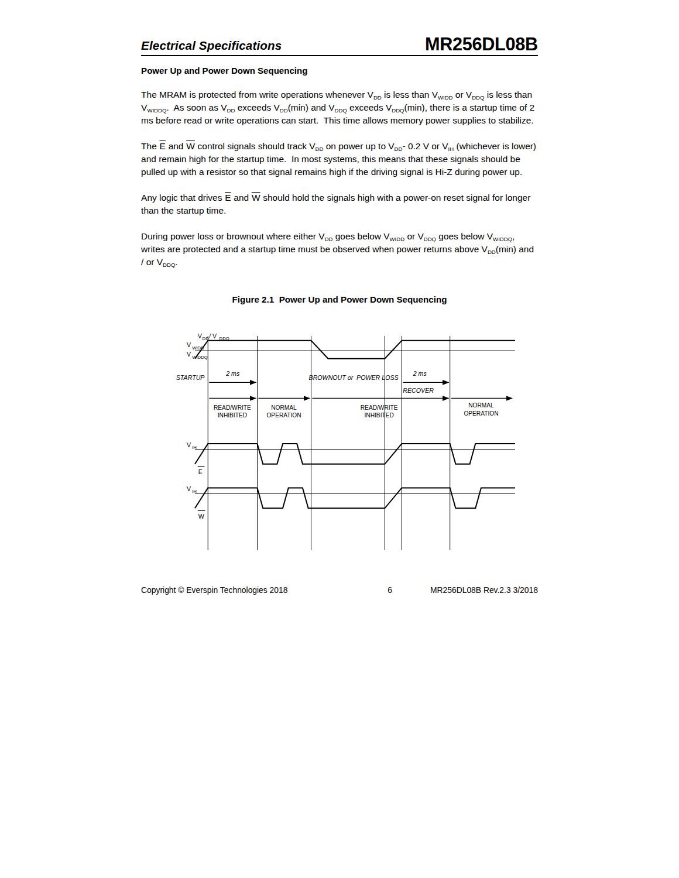Electrical Specifications
MR256DL08B
Power Up and Power Down Sequencing
The MRAM is protected from write operations whenever VDD is less than VWIDD or VDDQ is less than VWIDDQ. As soon as VDD exceeds VDD(min) and VDDQ exceeds VDDQ(min), there is a startup time of 2 ms before read or write operations can start. This time allows memory power supplies to stabilize.
The E and W control signals should track VDD on power up to VDD- 0.2 V or VIH (whichever is lower) and remain high for the startup time. In most systems, this means that these signals should be pulled up with a resistor so that signal remains high if the driving signal is Hi-Z during power up.
Any logic that drives E and W should hold the signals high with a power-on reset signal for longer than the startup time.
During power loss or brownout where either VDD goes below VWIDD or VDDQ goes below VWIDDQ, writes are protected and a startup time must be observed when power returns above VDD(min) and / or VDDQ.
Figure 2.1 Power Up and Power Down Sequencing
V WIDD V WIDDQ V DD / V DDQ STARTUP 2 ms BROWNOUT or POWER LOSS 2 ms RECOVER READ/WRITE INHIBITED NORMAL OPERATION READ/WRITE INHIBITED NORMAL OPERATION V IH E V IH W
Copyright © Everspin Technologies 2018
6
MR256DL08B Rev.2.3 3/2018